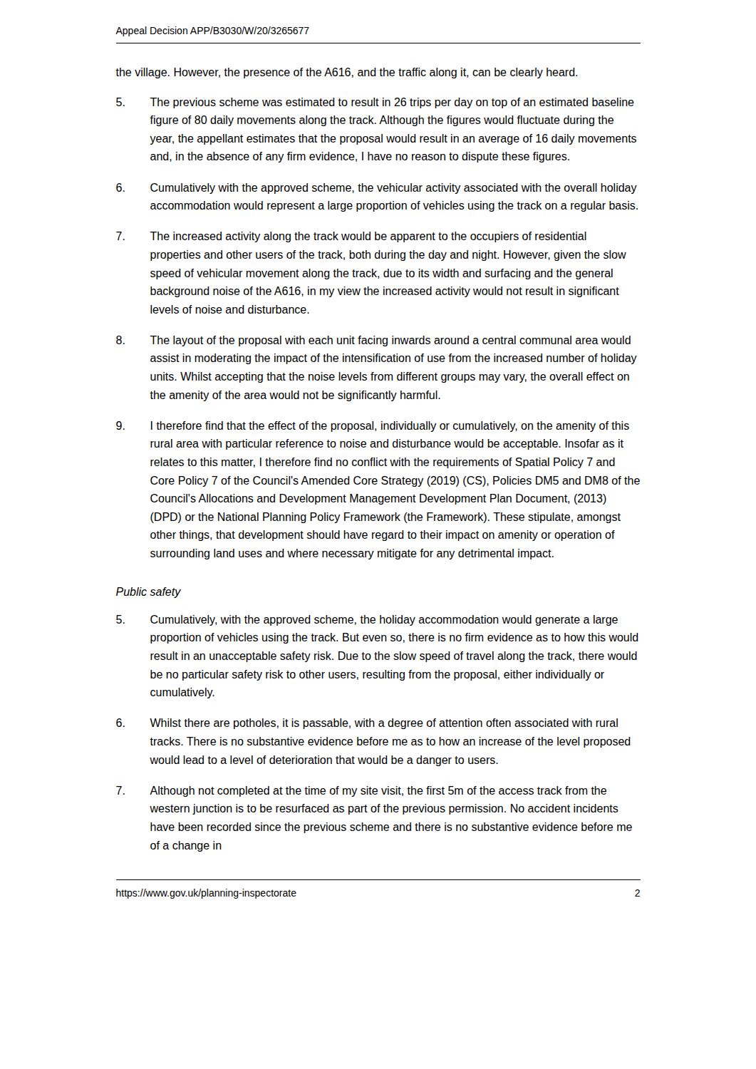Appeal Decision APP/B3030/W/20/3265677
the village. However, the presence of the A616, and the traffic along it, can be clearly heard.
The previous scheme was estimated to result in 26 trips per day on top of an estimated baseline figure of 80 daily movements along the track. Although the figures would fluctuate during the year, the appellant estimates that the proposal would result in an average of 16 daily movements and, in the absence of any firm evidence, I have no reason to dispute these figures.
Cumulatively with the approved scheme, the vehicular activity associated with the overall holiday accommodation would represent a large proportion of vehicles using the track on a regular basis.
The increased activity along the track would be apparent to the occupiers of residential properties and other users of the track, both during the day and night. However, given the slow speed of vehicular movement along the track, due to its width and surfacing and the general background noise of the A616, in my view the increased activity would not result in significant levels of noise and disturbance.
The layout of the proposal with each unit facing inwards around a central communal area would assist in moderating the impact of the intensification of use from the increased number of holiday units. Whilst accepting that the noise levels from different groups may vary, the overall effect on the amenity of the area would not be significantly harmful.
I therefore find that the effect of the proposal, individually or cumulatively, on the amenity of this rural area with particular reference to noise and disturbance would be acceptable. Insofar as it relates to this matter, I therefore find no conflict with the requirements of Spatial Policy 7 and Core Policy 7 of the Council's Amended Core Strategy (2019) (CS), Policies DM5 and DM8 of the Council's Allocations and Development Management Development Plan Document, (2013) (DPD) or the National Planning Policy Framework (the Framework). These stipulate, amongst other things, that development should have regard to their impact on amenity or operation of surrounding land uses and where necessary mitigate for any detrimental impact.
Public safety
Cumulatively, with the approved scheme, the holiday accommodation would generate a large proportion of vehicles using the track. But even so, there is no firm evidence as to how this would result in an unacceptable safety risk. Due to the slow speed of travel along the track, there would be no particular safety risk to other users, resulting from the proposal, either individually or cumulatively.
Whilst there are potholes, it is passable, with a degree of attention often associated with rural tracks. There is no substantive evidence before me as to how an increase of the level proposed would lead to a level of deterioration that would be a danger to users.
Although not completed at the time of my site visit, the first 5m of the access track from the western junction is to be resurfaced as part of the previous permission. No accident incidents have been recorded since the previous scheme and there is no substantive evidence before me of a change in
https://www.gov.uk/planning-inspectorate 2